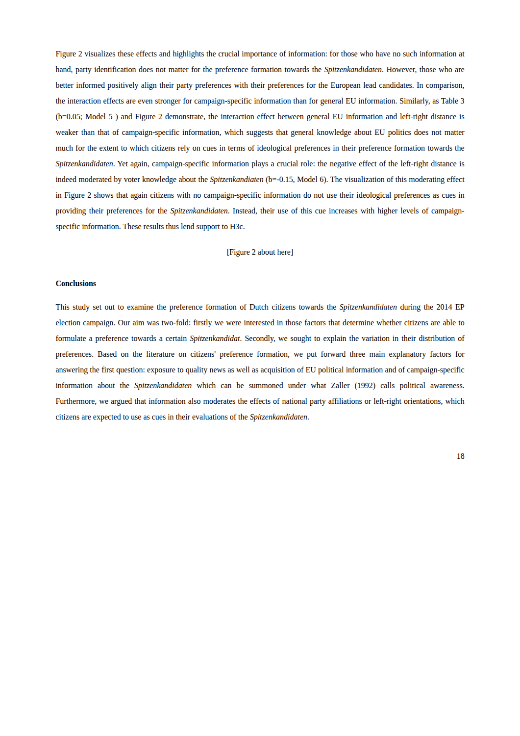Figure 2 visualizes these effects and highlights the crucial importance of information: for those who have no such information at hand, party identification does not matter for the preference formation towards the Spitzenkandidaten. However, those who are better informed positively align their party preferences with their preferences for the European lead candidates. In comparison, the interaction effects are even stronger for campaign-specific information than for general EU information. Similarly, as Table 3 (b=0.05; Model 5 ) and Figure 2 demonstrate, the interaction effect between general EU information and left-right distance is weaker than that of campaign-specific information, which suggests that general knowledge about EU politics does not matter much for the extent to which citizens rely on cues in terms of ideological preferences in their preference formation towards the Spitzenkandidaten. Yet again, campaign-specific information plays a crucial role: the negative effect of the left-right distance is indeed moderated by voter knowledge about the Spitzenkandiaten (b=-0.15, Model 6). The visualization of this moderating effect in Figure 2 shows that again citizens with no campaign-specific information do not use their ideological preferences as cues in providing their preferences for the Spitzenkandidaten. Instead, their use of this cue increases with higher levels of campaign-specific information. These results thus lend support to H3c.
[Figure 2 about here]
Conclusions
This study set out to examine the preference formation of Dutch citizens towards the Spitzenkandidaten during the 2014 EP election campaign. Our aim was two-fold: firstly we were interested in those factors that determine whether citizens are able to formulate a preference towards a certain Spitzenkandidat. Secondly, we sought to explain the variation in their distribution of preferences. Based on the literature on citizens' preference formation, we put forward three main explanatory factors for answering the first question: exposure to quality news as well as acquisition of EU political information and of campaign-specific information about the Spitzenkandidaten which can be summoned under what Zaller (1992) calls political awareness. Furthermore, we argued that information also moderates the effects of national party affiliations or left-right orientations, which citizens are expected to use as cues in their evaluations of the Spitzenkandidaten.
18